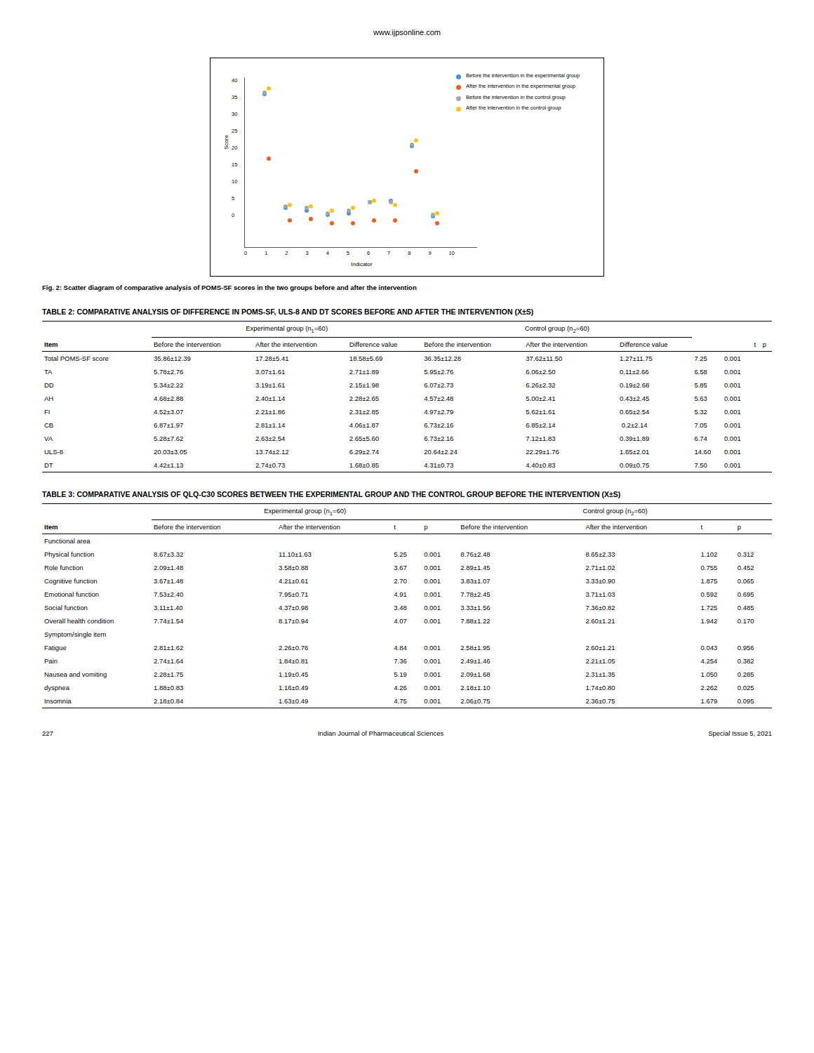www.ijpsonline.com
Before the intervention in the experimental group
After the intervention in the experimental group
Before the intervention in the control group
After the intervention in the control group
Score
40
35
30
25
20
15
10
5
0
012345678910
Indicator
Fig. 2: Scatter diagram of comparative analysis of POMS-SF scores in the two groups before and after the intervention
TABLE 2: COMPARATIVE ANALYSIS OF DIFFERENCE IN POMS-SF, ULS-8 AND DT SCORES BEFORE AND AFTER THE INTERVENTION (x±s)
| Item | Experimental group (n 1 =60) | Control group (n 2 =60) | | |
| --- | --- | --- | --- | --- |
| Before the intervention | After the intervention | Difference value | Before the intervention | After the intervention | Difference value | t | p |
| Total POMS-SF score | 35.86±12.39 | 17.28±5.41 | 18.58±5.69 | 36.35±12.28 | 37.62±11.50 | 1.27±11.75 | 7.25 | 0.001 |
| TA | 5.78±2.76 | 3.07±1.61 | 2.71±1.89 | 5.95±2.76 | 6.06±2.50 | 0.11±2.66 | 6.58 | 0.001 |
| DD | 5.34±2.22 | 3.19±1.61 | 2.15±1.98 | 6.07±2.73 | 6.26±2.32 | 0.19±2.68 | 5.85 | 0.001 |
| AH | 4.68±2.88 | 2.40±1.14 | 2.28±2.65 | 4.57±2.48 | 5.00±2.41 | 0.43±2.45 | 5.63 | 0.001 |
| FI | 4.52±3.07 | 2.21±1.86 | 2.31±2.85 | 4.97±2.79 | 5.62±1.61 | 0.65±2.54 | 5.32 | 0.001 |
| CB | 6.87±1.97 | 2.81±1.14 | 4.06±1.87 | 6.73±2.16 | 6.85±2.14 | 0.2±2.14 | 7.05 | 0.001 |
| VA | 5.28±7.62 | 2.63±2.54 | 2.65±5.60 | 6.73±2.16 | 7.12±1.83 | 0.39±1.89 | 6.74 | 0.001 |
| ULS-8 | 20.03±3.05 | 13.74±2.12 | 6.29±2.74 | 20.64±2.24 | 22.29±1.76 | 1.65±2.01 | 14.60 | 0.001 |
| DT | 4.42±1.13 | 2.74±0.73 | 1.68±0.85 | 4.31±0.73 | 4.40±0.83 | 0.09±0.75 | 7.50 | 0.001 |
TABLE 3: COMPARATIVE ANALYSIS OF QLQ-C30 SCORES BETWEEN THE EXPERIMENTAL GROUP AND THE CONTROL GROUP BEFORE THE INTERVENTION (x±s)
| Item | Experimental group (n 1 =60) | Control group (n 2 =60) |
| --- | --- | --- |
| Before the intervention | After the intervention | t | p | Before the intervention | After the intervention | t | p |
| Functional area | | | | | | | | |
| Physical function | 8.67±3.32 | 11.10±1.63 | 5.25 | 0.001 | 8.76±2.48 | 8.65±2.33 | 1.102 | 0.312 |
| Role function | 2.09±1.48 | 3.58±0.88 | 3.67 | 0.001 | 2.89±1.45 | 2.71±1.02 | 0.755 | 0.452 |
| Cognitive function | 3.67±1.48 | 4.21±0.61 | 2.70 | 0.001 | 3.83±1.07 | 3.33±0.90 | 1.875 | 0.065 |
| Emotional function | 7.53±2.40 | 7.95±0.71 | 4.91 | 0.001 | 7.78±2.45 | 3.71±1.03 | 0.592 | 0.695 |
| Social function | 3.11±1.40 | 4.37±0.98 | 3.48 | 0.001 | 3.33±1.56 | 7.36±0.82 | 1.725 | 0.485 |
| Overall health condition | 7.74±1.54 | 8.17±0.94 | 4.07 | 0.001 | 7.88±1.22 | 2.60±1.21 | 1.942 | 0.170 |
| Symptom/single item | | | | | | | | |
| Fatigue | 2.81±1.62 | 2.26±0.76 | 4.84 | 0.001 | 2.58±1.95 | 2.60±1.21 | 0.043 | 0.956 |
| Pain | 2.74±1.64 | 1.84±0.81 | 7.36 | 0.001 | 2.49±1.46 | 2.21±1.05 | 4.254 | 0.382 |
| Nausea and vomiting | 2.28±1.75 | 1.19±0.45 | 5.19 | 0.001 | 2.09±1.68 | 2.31±1.35 | 1.050 | 0.285 |
| dyspnea | 1.88±0.83 | 1.16±0.49 | 4.26 | 0.001 | 2.18±1.10 | 1.74±0.80 | 2.262 | 0.025 |
| Insomnia | 2.18±0.84 | 1.63±0.49 | 4.75 | 0.001 | 2.06±0.75 | 2.36±0.75 | 1.679 | 0.095 |
227
Indian Journal of Pharmaceutical Sciences
Special Issue 5, 2021